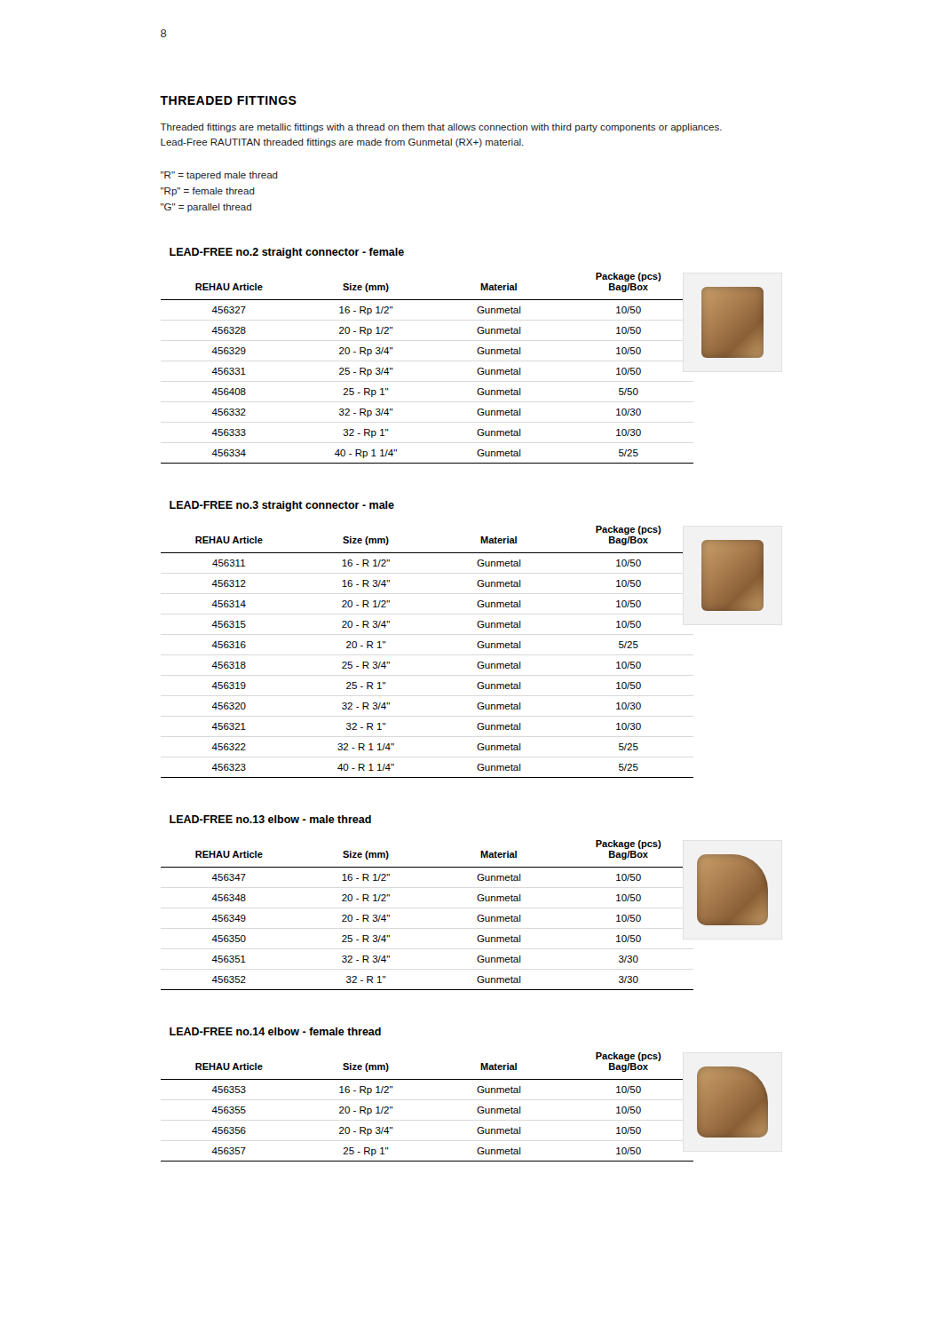8
THREADED FITTINGS
Threaded fittings are metallic fittings with a thread on them that allows connection with third party components or appliances. Lead-Free RAUTITAN threaded fittings are made from Gunmetal (RX+) material.
"R" = tapered male thread
"Rp" = female thread
"G" = parallel thread
LEAD-FREE no.2 straight connector - female
| REHAU Article | Size (mm) | Material | Package (pcs) Bag/Box |
| --- | --- | --- | --- |
| 456327 | 16 - Rp 1/2" | Gunmetal | 10/50 |
| 456328 | 20 - Rp 1/2" | Gunmetal | 10/50 |
| 456329 | 20 - Rp 3/4" | Gunmetal | 10/50 |
| 456331 | 25 - Rp 3/4" | Gunmetal | 10/50 |
| 456408 | 25 - Rp 1" | Gunmetal | 5/50 |
| 456332 | 32 - Rp 3/4" | Gunmetal | 10/30 |
| 456333 | 32 - Rp 1" | Gunmetal | 10/30 |
| 456334 | 40 - Rp 1 1/4" | Gunmetal | 5/25 |
LEAD-FREE no.3 straight connector - male
| REHAU Article | Size (mm) | Material | Package (pcs) Bag/Box |
| --- | --- | --- | --- |
| 456311 | 16 - R 1/2" | Gunmetal | 10/50 |
| 456312 | 16 - R 3/4" | Gunmetal | 10/50 |
| 456314 | 20 - R 1/2" | Gunmetal | 10/50 |
| 456315 | 20 - R 3/4" | Gunmetal | 10/50 |
| 456316 | 20 - R 1" | Gunmetal | 5/25 |
| 456318 | 25 - R 3/4" | Gunmetal | 10/50 |
| 456319 | 25 - R 1" | Gunmetal | 10/50 |
| 456320 | 32 - R 3/4" | Gunmetal | 10/30 |
| 456321 | 32 - R 1" | Gunmetal | 10/30 |
| 456322 | 32 - R 1 1/4" | Gunmetal | 5/25 |
| 456323 | 40 - R 1 1/4" | Gunmetal | 5/25 |
LEAD-FREE no.13 elbow - male thread
| REHAU Article | Size (mm) | Material | Package (pcs) Bag/Box |
| --- | --- | --- | --- |
| 456347 | 16 - R 1/2" | Gunmetal | 10/50 |
| 456348 | 20 - R 1/2" | Gunmetal | 10/50 |
| 456349 | 20 - R 3/4" | Gunmetal | 10/50 |
| 456350 | 25 - R 3/4" | Gunmetal | 10/50 |
| 456351 | 32 - R 3/4" | Gunmetal | 3/30 |
| 456352 | 32 - R 1" | Gunmetal | 3/30 |
LEAD-FREE no.14 elbow - female thread
| REHAU Article | Size (mm) | Material | Package (pcs) Bag/Box |
| --- | --- | --- | --- |
| 456353 | 16 - Rp 1/2" | Gunmetal | 10/50 |
| 456355 | 20 - Rp 1/2" | Gunmetal | 10/50 |
| 456356 | 20 - Rp 3/4" | Gunmetal | 10/50 |
| 456357 | 25 - Rp 1" | Gunmetal | 10/50 |